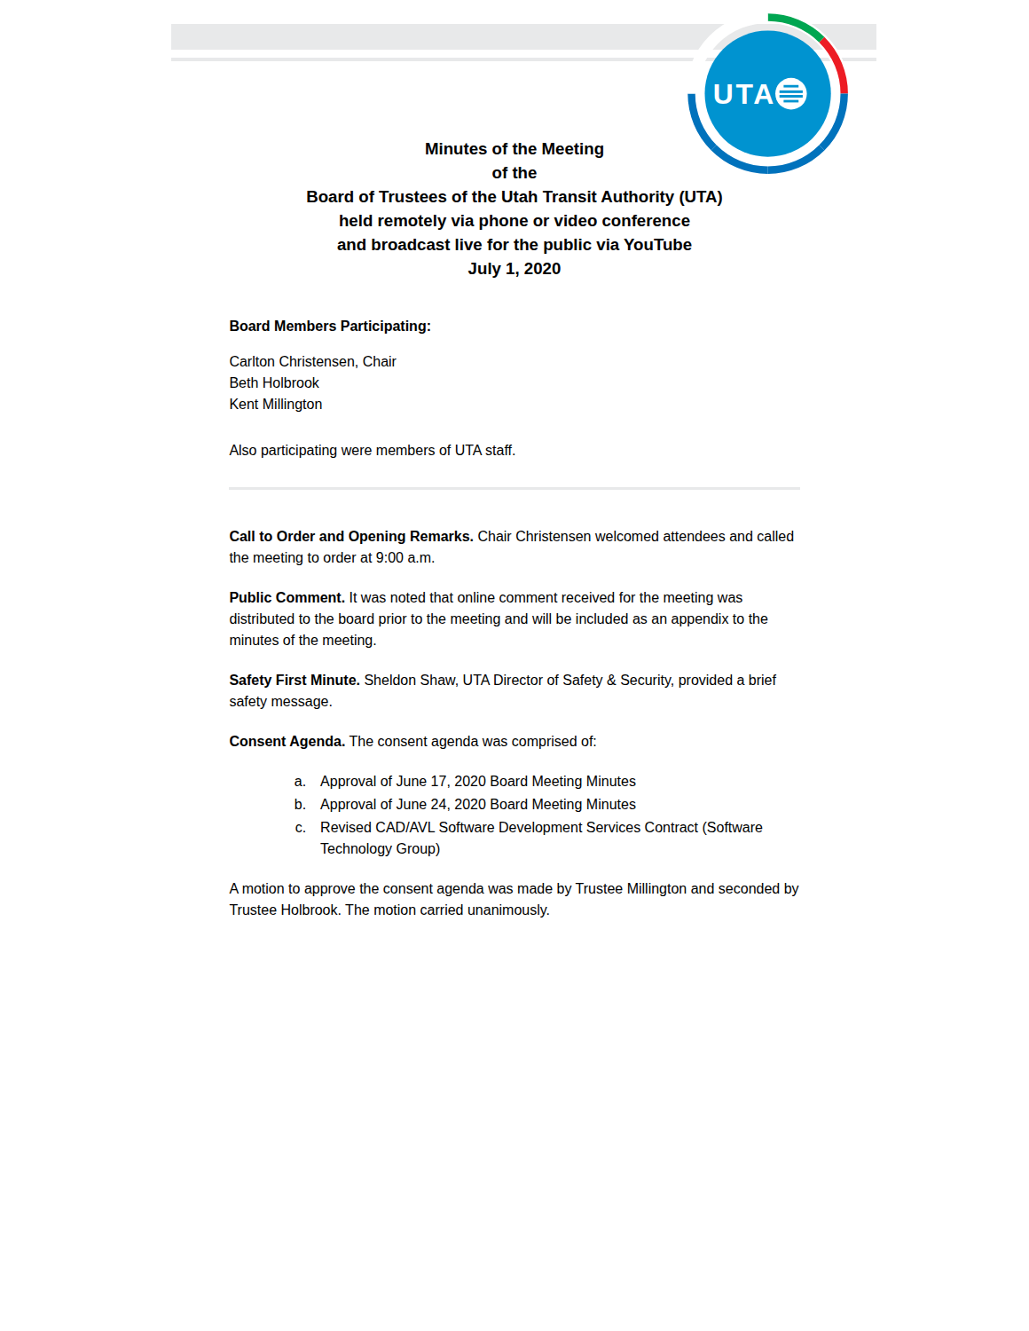UTA logo UTA
Minutes of the Meeting
of the
Board of Trustees of the Utah Transit Authority (UTA)
held remotely via phone or video conference
and broadcast live for the public via YouTube
July 1, 2020
Board Members Participating:
Carlton Christensen, Chair
Beth Holbrook
Kent Millington
Also participating were members of UTA staff.
Call to Order and Opening Remarks. Chair Christensen welcomed attendees and called the meeting to order at 9:00 a.m.
Public Comment. It was noted that online comment received for the meeting was distributed to the board prior to the meeting and will be included as an appendix to the minutes of the meeting.
Safety First Minute. Sheldon Shaw, UTA Director of Safety & Security, provided a brief safety message.
Consent Agenda. The consent agenda was comprised of:
Approval of June 17, 2020 Board Meeting Minutes
Approval of June 24, 2020 Board Meeting Minutes
Revised CAD/AVL Software Development Services Contract (Software Technology Group)
A motion to approve the consent agenda was made by Trustee Millington and seconded by Trustee Holbrook. The motion carried unanimously.